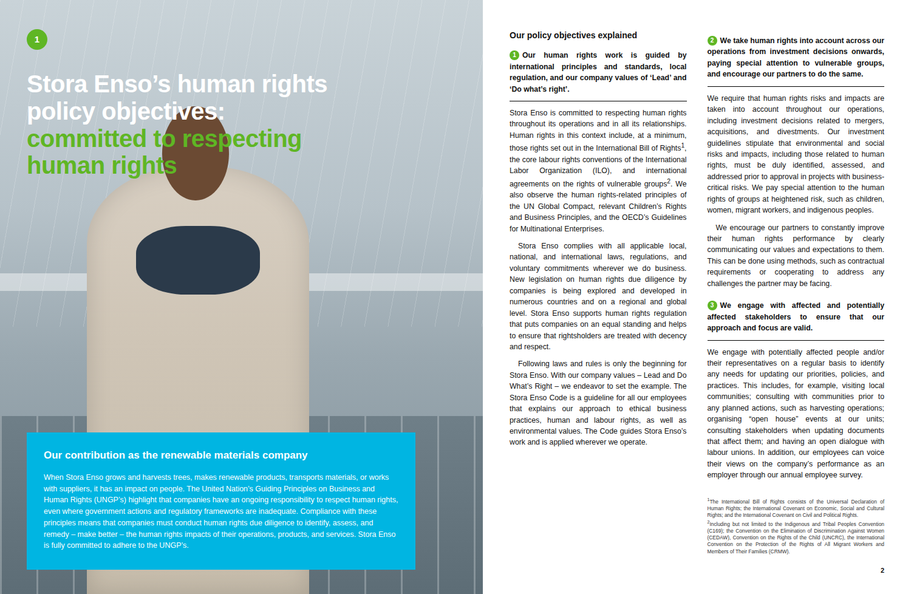1
Stora Enso’s human rights policy objectives:
committed to respecting human rights
Our contribution as the renewable materials company
When Stora Enso grows and harvests trees, makes renewable products, transports materials, or works with suppliers, it has an impact on people. The United Nation’s Guiding Principles on Business and Human Rights (UNGP’s) highlight that companies have an ongoing responsibility to respect human rights, even where government actions and regulatory frameworks are inadequate. Compliance with these principles means that companies must conduct human rights due diligence to identify, assess, and remedy – make better – the human rights impacts of their operations, products, and services. Stora Enso is fully committed to adhere to the UNGP’s.
Our policy objectives explained
1 Our human rights work is guided by international principles and standards, local regulation, and our company values of ‘Lead’ and ‘Do what’s right’.
Stora Enso is committed to respecting human rights throughout its operations and in all its relationships. Human rights in this context include, at a minimum, those rights set out in the International Bill of Rights1, the core labour rights conventions of the International Labor Organization (ILO), and international agreements on the rights of vulnerable groups2. We also observe the human rights-related principles of the UN Global Compact, relevant Children’s Rights and Business Principles, and the OECD’s Guidelines for Multinational Enterprises.
Stora Enso complies with all applicable local, national, and international laws, regulations, and voluntary commitments wherever we do business. New legislation on human rights due diligence by companies is being explored and developed in numerous countries and on a regional and global level. Stora Enso supports human rights regulation that puts companies on an equal standing and helps to ensure that rightsholders are treated with decency and respect.
Following laws and rules is only the beginning for Stora Enso. With our company values – Lead and Do What’s Right – we endeavor to set the example. The Stora Enso Code is a guideline for all our employees that explains our approach to ethical business practices, human and labour rights, as well as environmental values. The Code guides Stora Enso’s work and is applied wherever we operate.
2 We take human rights into account across our operations from investment decisions onwards, paying special attention to vulnerable groups, and encourage our partners to do the same.
We require that human rights risks and impacts are taken into account throughout our operations, including investment decisions related to mergers, acquisitions, and divestments. Our investment guidelines stipulate that environmental and social risks and impacts, including those related to human rights, must be duly identified, assessed, and addressed prior to approval in projects with business-critical risks. We pay special attention to the human rights of groups at heightened risk, such as children, women, migrant workers, and indigenous peoples.
We encourage our partners to constantly improve their human rights performance by clearly communicating our values and expectations to them. This can be done using methods, such as contractual requirements or cooperating to address any challenges the partner may be facing.
3 We engage with affected and potentially affected stakeholders to ensure that our approach and focus are valid.
We engage with potentially affected people and/or their representatives on a regular basis to identify any needs for updating our priorities, policies, and practices. This includes, for example, visiting local communities; consulting with communities prior to any planned actions, such as harvesting operations; organising “open house” events at our units; consulting stakeholders when updating documents that affect them; and having an open dialogue with labour unions. In addition, our employees can voice their views on the company’s performance as an employer through our annual employee survey.
1The International Bill of Rights consists of the Universal Declaration of Human Rights; the International Covenant on Economic, Social and Cultural Rights; and the International Covenant on Civil and Political Rights.
2Including but not limited to the Indigenous and Tribal Peoples Convention (C169); the Convention on the Elimination of Discrimination Against Women (CEDAW), Convention on the Rights of the Child (UNCRC), the International Convention on the Protection of the Rights of All Migrant Workers and Members of Their Families (CRMW).
2